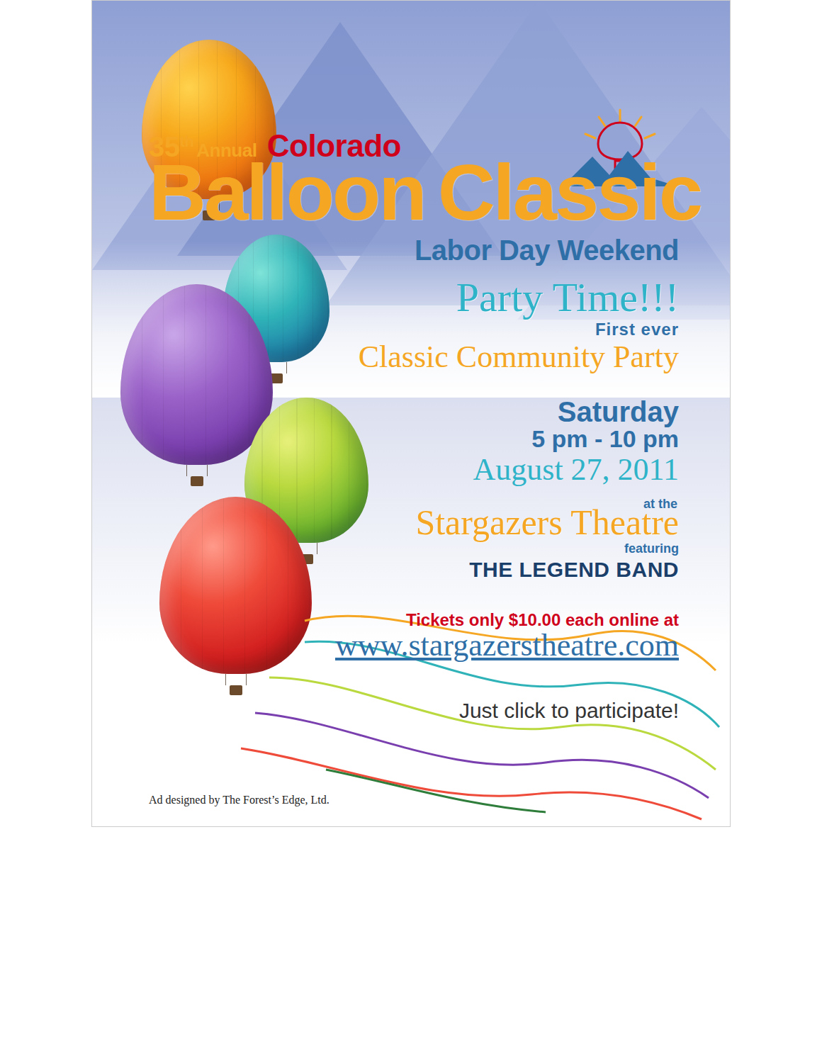35thAnnual Colorado
BalloonClassic
Labor Day Weekend
Party Time!!!
First ever
Classic Community Party
Saturday
5 pm - 10 pm
August 27, 2011
at the
Stargazers Theatre
featuring
THE LEGEND BAND
Tickets only $10.00 each online at
www.stargazerstheatre.com
Just click to participate!
Ad designed by The Forest’s Edge, Ltd.